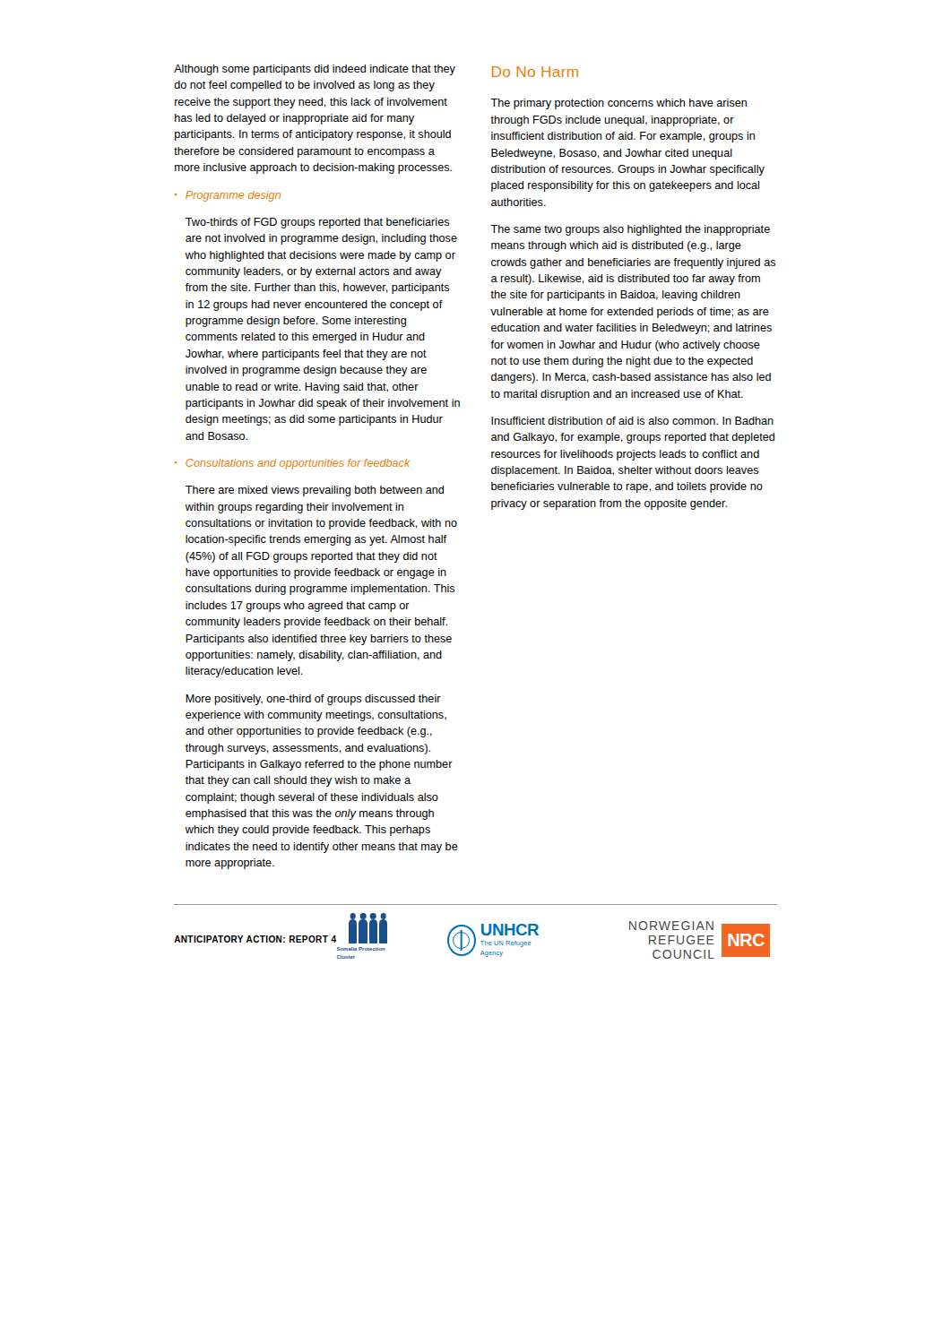Although some participants did indeed indicate that they do not feel compelled to be involved as long as they receive the support they need, this lack of involvement has led to delayed or inappropriate aid for many participants. In terms of anticipatory response, it should therefore be considered paramount to encompass a more inclusive approach to decision-making processes.
▪
Programme design
Two-thirds of FGD groups reported that beneficiaries are not involved in programme design, including those who highlighted that decisions were made by camp or community leaders, or by external actors and away from the site. Further than this, however, participants in 12 groups had never encountered the concept of programme design before. Some interesting comments related to this emerged in Hudur and Jowhar, where participants feel that they are not involved in programme design because they are unable to read or write. Having said that, other participants in Jowhar did speak of their involvement in design meetings; as did some participants in Hudur and Bosaso.
▪
Consultations and opportunities for feedback
There are mixed views prevailing both between and within groups regarding their involvement in consultations or invitation to provide feedback, with no location-specific trends emerging as yet. Almost half (45%) of all FGD groups reported that they did not have opportunities to provide feedback or engage in consultations during programme implementation. This includes 17 groups who agreed that camp or community leaders provide feedback on their behalf. Participants also identified three key barriers to these opportunities: namely, disability, clan-affiliation, and literacy/education level.
More positively, one-third of groups discussed their experience with community meetings, consultations, and other opportunities to provide feedback (e.g., through surveys, assessments, and evaluations). Participants in Galkayo referred to the phone number that they can call should they wish to make a complaint; though several of these individuals also emphasised that this was the only means through which they could provide feedback. This perhaps indicates the need to identify other means that may be more appropriate.
Do No Harm
The primary protection concerns which have arisen through FGDs include unequal, inappropriate, or insufficient distribution of aid. For example, groups in Beledweyne, Bosaso, and Jowhar cited unequal distribution of resources. Groups in Jowhar specifically placed responsibility for this on gatekeepers and local authorities.
The same two groups also highlighted the inappropriate means through which aid is distributed (e.g., large crowds gather and beneficiaries are frequently injured as a result). Likewise, aid is distributed too far away from the site for participants in Baidoa, leaving children vulnerable at home for extended periods of time; as are education and water facilities in Beledweyn; and latrines for women in Jowhar and Hudur (who actively choose not to use them during the night due to the expected dangers). In Merca, cash-based assistance has also led to marital disruption and an increased use of Khat.
Insufficient distribution of aid is also common. In Badhan and Galkayo, for example, groups reported that depleted resources for livelihoods projects leads to conflict and displacement. In Baidoa, shelter without doors leaves beneficiaries vulnerable to rape, and toilets provide no privacy or separation from the opposite gender.
ANTICIPATORY ACTION: REPORT 4
Somalia Protection Cluster
UNHCR
The UN Refugee Agency
NORWEGIAN
REFUGEE COUNCIL
NRC